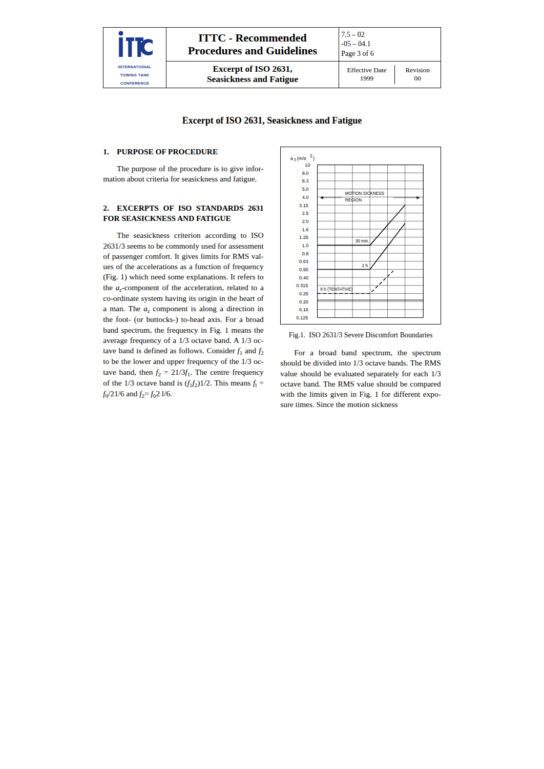| INTERNATIONAL TOWING TANK CONFERENCE | ITTC - Recommended Procedures and Guidelines | 7.5 – 02 -05 – 04.1 Page 3 of 6 |
| Excerpt of ISO 2631, Seasickness and Fatigue | / Effective Date 1999 / Revision 00 / |
Excerpt of ISO 2631, Seasickness and Fatigue
1. PURPOSE OF PROCEDURE
The purpose of the procedure is to give information about criteria for seasickness and fatigue.
2. EXCERPTS OF ISO STANDARDS 2631 FOR SEASICKNESS AND FATIGUE
The seasickness criterion according to ISO 2631/3 seems to be commonly used for assessment of passenger comfort. It gives limits for RMS values of the accelerations as a function of frequency (Fig. 1) which need some explanations. It refers to the az-component of the acceleration, related to a co-ordinate system having its origin in the heart of a man. The az component is along a direction in the foot- (or buttocks-) to-head axis. For a broad band spectrum, the frequency in Fig. 1 means the average frequency of a 1/3 octave band. A 1/3 octave band is defined as follows. Consider f1 and f2 to be the lower and upper frequency of the 1/3 octave band, then f2 = 21/3f1. The centre frequency of the 1/3 octave band is (f1f2)1/2. This means fl = f0/21/6 and f2= f02 l/6.
a z (m/s 2 ) 10 8.0 6.3 5.0 4.0 3.15 2.5 2.0 1.6 1.25 1.0 0.8 0.63 0.50 0.40 0.315 0.25 0.20 0.16 0.125 0.10 MOTION SICKNESS REGION 30 min. 2 h 8 h (TENTATIVE) 0.1 0.315 0.63 1.0 f
Fig.1. ISO 2631/3 Severe Discomfort Boundaries
For a broad band spectrum, the spectrum should be divided into 1/3 octave bands. The RMS value should be evaluated separately for each 1/3 octave band. The RMS value should be compared with the limits given in Fig. 1 for different exposure times. Since the motion sickness